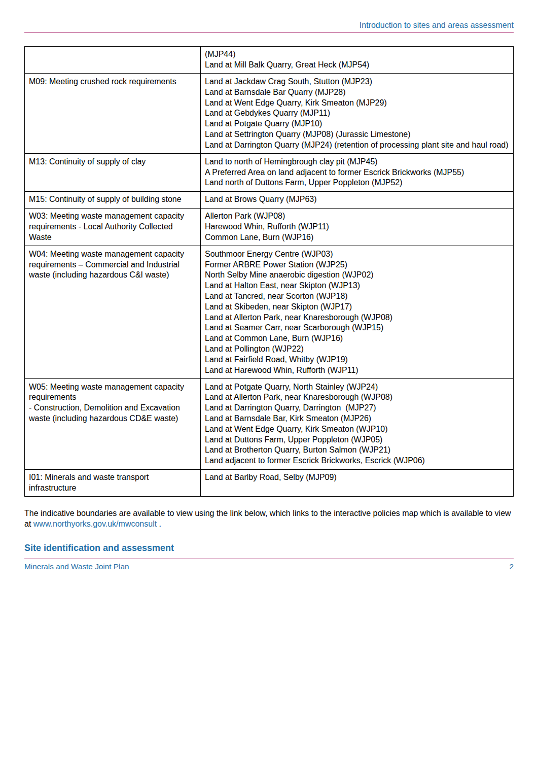Introduction to sites and areas assessment
| | (MJP44) Land at Mill Balk Quarry, Great Heck (MJP54) |
| M09: Meeting crushed rock requirements | Land at Jackdaw Crag South, Stutton (MJP23) Land at Barnsdale Bar Quarry (MJP28) Land at Went Edge Quarry, Kirk Smeaton (MJP29) Land at Gebdykes Quarry (MJP11) Land at Potgate Quarry (MJP10) Land at Settrington Quarry (MJP08) (Jurassic Limestone) Land at Darrington Quarry (MJP24) (retention of processing plant site and haul road) |
| M13: Continuity of supply of clay | Land to north of Hemingbrough clay pit (MJP45) A Preferred Area on land adjacent to former Escrick Brickworks (MJP55) Land north of Duttons Farm, Upper Poppleton (MJP52) |
| M15: Continuity of supply of building stone | Land at Brows Quarry (MJP63) |
| W03: Meeting waste management capacity requirements - Local Authority Collected Waste | Allerton Park (WJP08) Harewood Whin, Rufforth (WJP11) Common Lane, Burn (WJP16) |
| W04: Meeting waste management capacity requirements – Commercial and Industrial waste (including hazardous C&I waste) | Southmoor Energy Centre (WJP03) Former ARBRE Power Station (WJP25) North Selby Mine anaerobic digestion (WJP02) Land at Halton East, near Skipton (WJP13) Land at Tancred, near Scorton (WJP18) Land at Skibeden, near Skipton (WJP17) Land at Allerton Park, near Knaresborough (WJP08) Land at Seamer Carr, near Scarborough (WJP15) Land at Common Lane, Burn (WJP16) Land at Pollington (WJP22) Land at Fairfield Road, Whitby (WJP19) Land at Harewood Whin, Rufforth (WJP11) |
| W05: Meeting waste management capacity requirements - Construction, Demolition and Excavation waste (including hazardous CD&E waste) | Land at Potgate Quarry, North Stainley (WJP24) Land at Allerton Park, near Knaresborough (WJP08) Land at Darrington Quarry, Darrington (MJP27) Land at Barnsdale Bar, Kirk Smeaton (MJP26) Land at Went Edge Quarry, Kirk Smeaton (WJP10) Land at Duttons Farm, Upper Poppleton (WJP05) Land at Brotherton Quarry, Burton Salmon (WJP21) Land adjacent to former Escrick Brickworks, Escrick (WJP06) |
| I01: Minerals and waste transport infrastructure | Land at Barlby Road, Selby (MJP09) |
The indicative boundaries are available to view using the link below, which links to the interactive policies map which is available to view at www.northyorks.gov.uk/mwconsult .
Site identification and assessment
Minerals and Waste Joint Plan 2